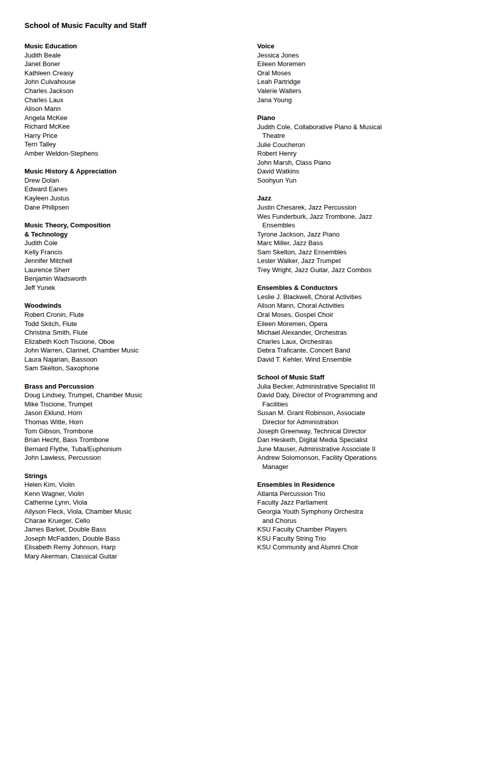School of Music Faculty and Staff
Music Education
Judith Beale
Janet Boner
Kathleen Creasy
John Culvahouse
Charles Jackson
Charles Laux
Alison Mann
Angela McKee
Richard McKee
Harry Price
Terri Talley
Amber Weldon-Stephens
Music History & Appreciation
Drew Dolan
Edward Eanes
Kayleen Justus
Dane Philipsen
Music Theory, Composition
& Technology
Judith Cole
Kelly Francis
Jennifer Mitchell
Laurence Sherr
Benjamin Wadsworth
Jeff Yunek
Woodwinds
Robert Cronin, Flute
Todd Skitch, Flute
Christina Smith, Flute
Elizabeth Koch Tiscione, Oboe
John Warren, Clarinet, Chamber Music
Laura Najarian, Bassoon
Sam Skelton, Saxophone
Brass and Percussion
Doug Lindsey, Trumpet, Chamber Music
Mike Tiscione, Trumpet
Jason Eklund, Horn
Thomas Witte, Horn
Tom Gibson, Trombone
Brian Hecht, Bass Trombone
Bernard Flythe, Tuba/Euphonium
John Lawless, Percussion
Strings
Helen Kim, Violin
Kenn Wagner, Violin
Catherine Lynn, Viola
Allyson Fleck, Viola, Chamber Music
Charae Krueger, Cello
James Barket, Double Bass
Joseph McFadden, Double Bass
Elisabeth Remy Johnson, Harp
Mary Akerman, Classical Guitar
Voice
Jessica Jones
Eileen Moremen
Oral Moses
Leah Partridge
Valerie Walters
Jana Young
Piano
Judith Cole, Collaborative Piano & Musical
Theatre
Julie Coucheron
Robert Henry
John Marsh, Class Piano
David Watkins
Soohyun Yun
Jazz
Justin Chesarek, Jazz Percussion
Wes Funderburk, Jazz Trombone, Jazz
Ensembles
Tyrone Jackson, Jazz Piano
Marc Miller, Jazz Bass
Sam Skelton, Jazz Ensembles
Lester Walker, Jazz Trumpet
Trey Wright, Jazz Guitar, Jazz Combos
Ensembles & Conductors
Leslie J. Blackwell, Choral Activities
Alison Mann, Choral Activities
Oral Moses, Gospel Choir
Eileen Moremen, Opera
Michael Alexander, Orchestras
Charles Laux, Orchestras
Debra Traficante, Concert Band
David T. Kehler, Wind Ensemble
School of Music Staff
Julia Becker, Administrative Specialist III
David Daly, Director of Programming and
Facilities
Susan M. Grant Robinson, Associate
Director for Administration
Joseph Greenway, Technical Director
Dan Hesketh, Digital Media Specialist
June Mauser, Administrative Associate II
Andrew Solomonson, Facility Operations
Manager
Ensembles in Residence
Atlanta Percussion Trio
Faculty Jazz Parliament
Georgia Youth Symphony Orchestra
and Chorus
KSU Faculty Chamber Players
KSU Faculty String Trio
KSU Community and Alumni Choir